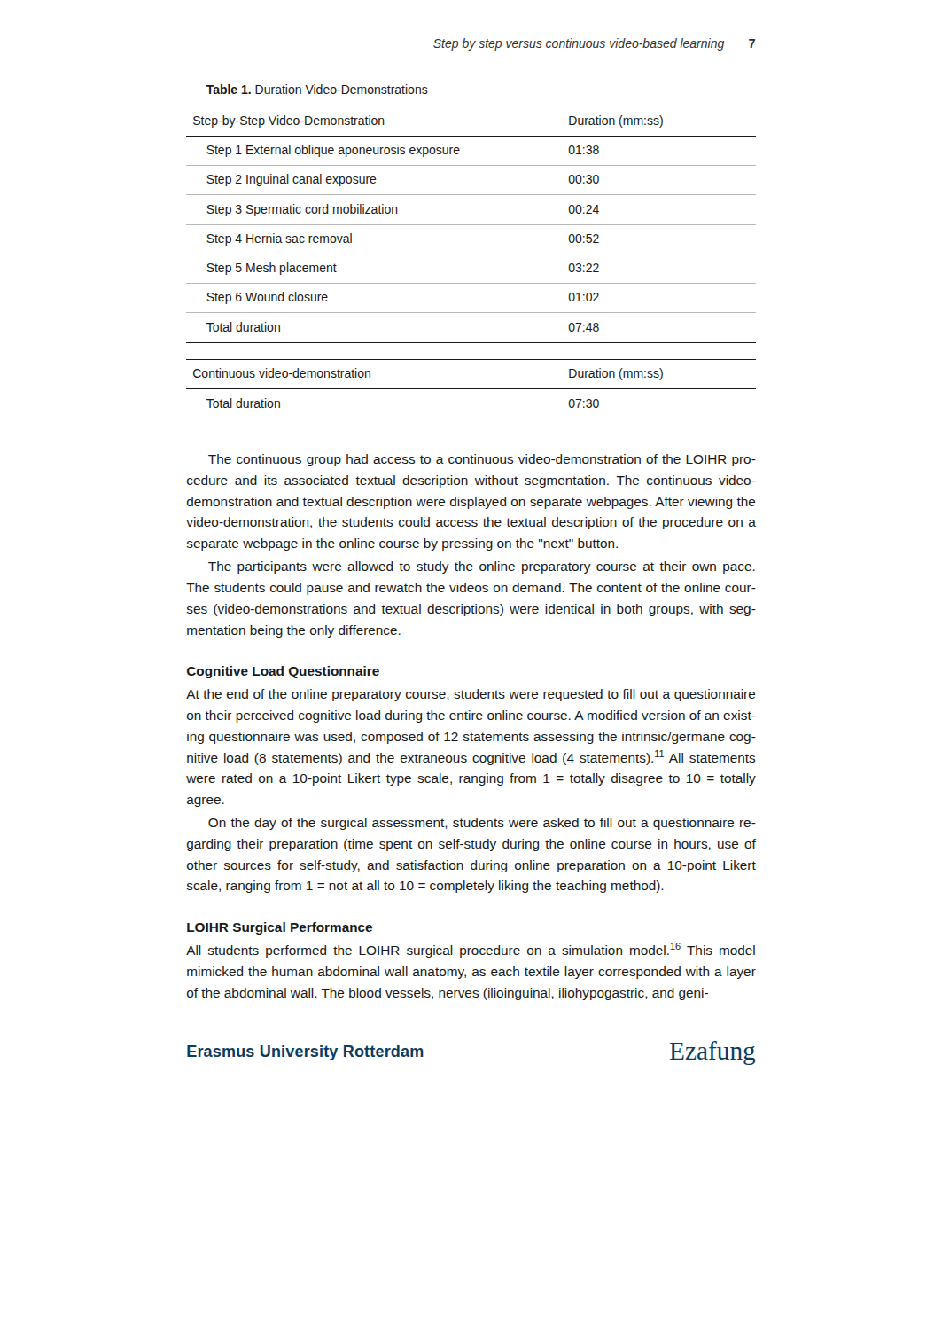Step by step versus continuous video-based learning7
Table 1. Duration Video-Demonstrations
| Step-by-Step Video-Demonstration | Duration (mm:ss) |
| --- | --- |
| Step 1 External oblique aponeurosis exposure | 01:38 |
| Step 2 Inguinal canal exposure | 00:30 |
| Step 3 Spermatic cord mobilization | 00:24 |
| Step 4 Hernia sac removal | 00:52 |
| Step 5 Mesh placement | 03:22 |
| Step 6 Wound closure | 01:02 |
| Total duration | 07:48 |
| Continuous video-demonstration | Duration (mm:ss) |
| Total duration | 07:30 |
The continuous group had access to a continuous video-demonstration of the LOIHR procedure and its associated textual description without segmentation. The continuous video-demonstration and textual description were displayed on separate webpages. After viewing the video-demonstration, the students could access the textual description of the procedure on a separate webpage in the online course by pressing on the "next" button.
The participants were allowed to study the online preparatory course at their own pace. The students could pause and rewatch the videos on demand. The content of the online courses (video-demonstrations and textual descriptions) were identical in both groups, with segmentation being the only difference.
Cognitive Load Questionnaire
At the end of the online preparatory course, students were requested to fill out a questionnaire on their perceived cognitive load during the entire online course. A modified version of an existing questionnaire was used, composed of 12 statements assessing the intrinsic/germane cognitive load (8 statements) and the extraneous cognitive load (4 statements).11 All statements were rated on a 10-point Likert type scale, ranging from 1 = totally disagree to 10 = totally agree.
On the day of the surgical assessment, students were asked to fill out a questionnaire regarding their preparation (time spent on self-study during the online course in hours, use of other sources for self-study, and satisfaction during online preparation on a 10-point Likert scale, ranging from 1 = not at all to 10 = completely liking the teaching method).
LOIHR Surgical Performance
All students performed the LOIHR surgical procedure on a simulation model.16 This model mimicked the human abdominal wall anatomy, as each textile layer corresponded with a layer of the abdominal wall. The blood vessels, nerves (ilioinguinal, iliohypogastric, and geni-
Erasmus University Rotterdam
Ezafung